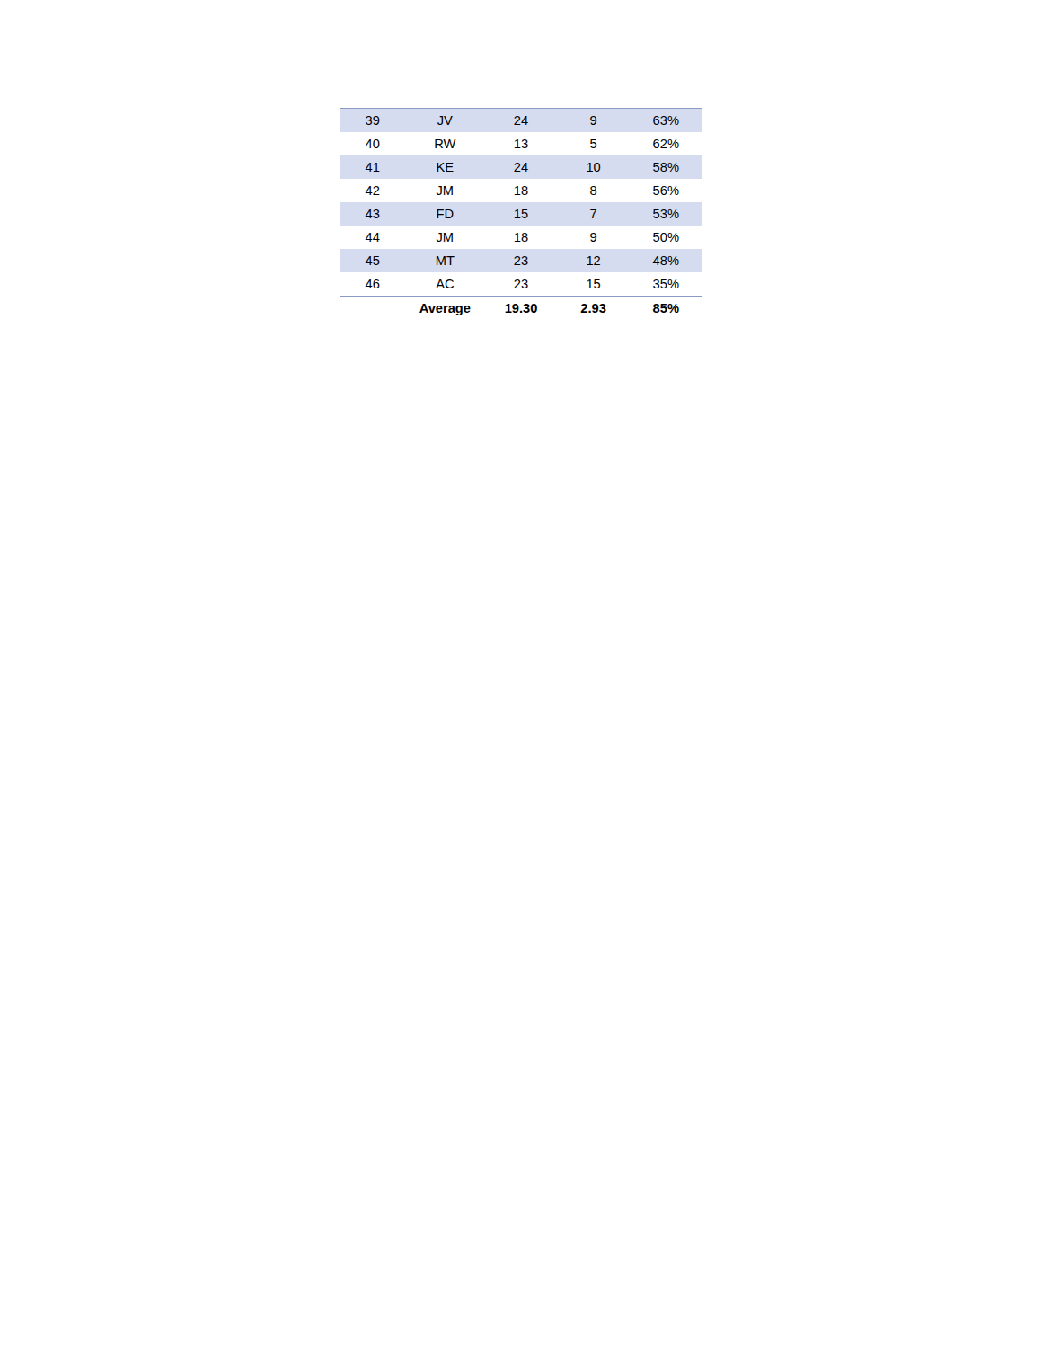| 39 | JV | 24 | 9 | 63% |
| 40 | RW | 13 | 5 | 62% |
| 41 | KE | 24 | 10 | 58% |
| 42 | JM | 18 | 8 | 56% |
| 43 | FD | 15 | 7 | 53% |
| 44 | JM | 18 | 9 | 50% |
| 45 | MT | 23 | 12 | 48% |
| 46 | AC | 23 | 15 | 35% |
| | Average | 19.30 | 2.93 | 85% |